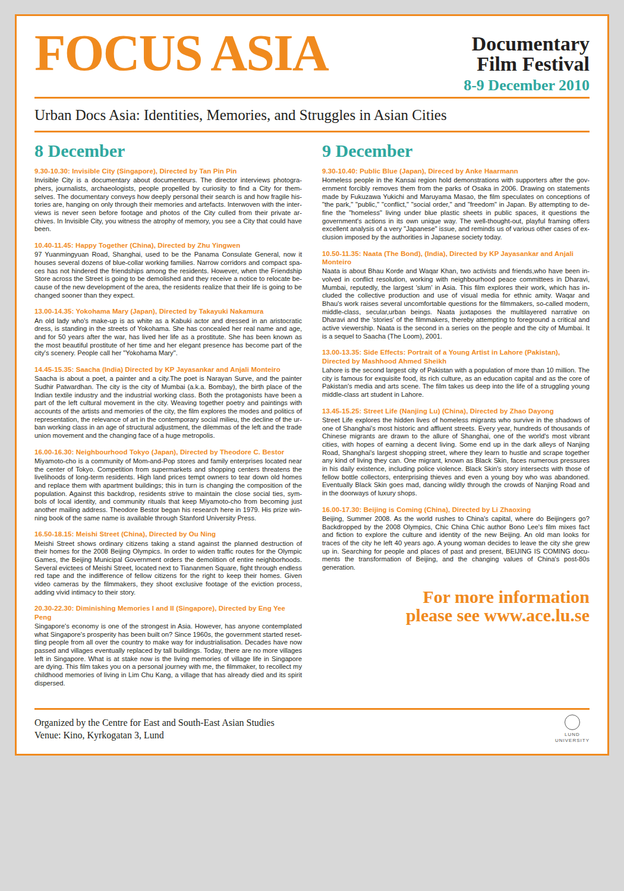FOCUS ASIA
Documentary Film Festival 8-9 December 2010
Urban Docs Asia: Identities, Memories, and Struggles in Asian Cities
8 December
9.30-10.30: Invisible City (Singapore), Directed by Tan Pin Pin
Invisible City is a documentary about documenteurs. The director interviews photographers, journalists, archaeologists, people propelled by curiosity to find a City for themselves. The documentary conveys how deeply personal their search is and how fragile histories are, hanging on only through their memories and artefacts. Interwoven with the interviews is never seen before footage and photos of the City culled from their private archives. In Invisible City, you witness the atrophy of memory, you see a City that could have been.
10.40-11.45: Happy Together (China), Directed by Zhu Yingwen
97 Yuanmingyuan Road, Shanghai, used to be the Panama Consulate General, now it houses several dozens of blue-collar working families. Narrow corridors and compact spaces has not hindered the friendships among the residents. However, when the Friendship Store across the Street is going to be demolished and they receive a notice to relocate because of the new development of the area, the residents realize that their life is going to be changed sooner than they expect.
13.00-14.35: Yokohama Mary (Japan), Directed by Takayuki Nakamura
An old lady who's make-up is as white as a Kabuki actor and dressed in an aristocratic dress, is standing in the streets of Yokohama. She has concealed her real name and age, and for 50 years after the war, has lived her life as a prostitute. She has been known as the most beautiful prostitute of her time and her elegant presence has become part of the city's scenery. People call her "Yokohama Mary".
14.45-15.35: Saacha (India) Directed by KP Jayasankar and Anjali Monteiro
Saacha is about a poet, a painter and a city.The poet is Narayan Surve, and the painter Sudhir Patwardhan. The city is the city of Mumbai (a.k.a. Bombay), the birth place of the Indian textile industry and the industrial working class. Both the protagonists have been a part of the left cultural movement in the city. Weaving together poetry and paintings with accounts of the artists and memories of the city, the film explores the modes and politics of representation, the relevance of art in the contemporary social milieu, the decline of the urban working class in an age of structural adjustment, the dilemmas of the left and the trade union movement and the changing face of a huge metropolis.
16.00-16.30: Neighbourhood Tokyo (Japan), Directed by Theodore C. Bestor
Miyamoto-cho is a community of Mom-and-Pop stores and family enterprises located near the center of Tokyo. Competition from supermarkets and shopping centers threatens the livelihoods of long-term residents. High land prices tempt owners to tear down old homes and replace them with apartment buildings; this in turn is changing the composition of the population. Against this backdrop, residents strive to maintain the close social ties, symbols of local identity, and community rituals that keep Miyamoto-cho from becoming just another mailing address. Theodore Bestor began his research here in 1979. His prize winning book of the same name is available through Stanford University Press.
16.50-18.15: Meishi Street (China), Directed by Ou Ning
Meishi Street shows ordinary citizens taking a stand against the planned destruction of their homes for the 2008 Beijing Olympics. In order to widen traffic routes for the Olympic Games, the Beijing Municipal Government orders the demolition of entire neighborhoods. Several evictees of Meishi Street, located next to Tiananmen Square, fight through endless red tape and the indifference of fellow citizens for the right to keep their homes. Given video cameras by the filmmakers, they shoot exclusive footage of the eviction process, adding vivid intimacy to their story.
20.30-22.30: Diminishing Memories I and II (Singapore), Directed by Eng Yee Peng
Singapore's economy is one of the strongest in Asia. However, has anyone contemplated what Singapore's prosperity has been built on? Since 1960s, the government started resettling people from all over the country to make way for industrialisation. Decades have now passed and villages eventually replaced by tall buildings. Today, there are no more villages left in Singapore. What is at stake now is the living memories of village life in Singapore are dying. This film takes you on a personal journey with me, the filmmaker, to recollect my childhood memories of living in Lim Chu Kang, a village that has already died and its spirit dispersed.
9 December
9.30-10.40: Public Blue (Japan), Direced by Anke Haarmann
Homeless people in the Kansai region hold demonstrations with supporters after the government forcibly removes them from the parks of Osaka in 2006. Drawing on statements made by Fukuzawa Yukichi and Maruyama Masao, the film speculates on conceptions of "the park," "public," "conflict," "social order," and "freedom" in Japan. By attempting to define the "homeless" living under blue plastic sheets in public spaces, it questions the government's actions in its own unique way. The well-thought-out, playful framing offers excellent analysis of a very "Japanese" issue, and reminds us of various other cases of exclusion imposed by the authorities in Japanese society today.
10.50-11.35: Naata (The Bond), (India), Directed by KP Jayasankar and Anjali Monteiro
Naata is about Bhau Korde and Waqar Khan, two activists and friends,who have been involved in conflict resolution, working with neighbourhood peace committees in Dharavi, Mumbai, reputedly, the largest 'slum' in Asia. This film explores their work, which has included the collective production and use of visual media for ethnic amity. Waqar and Bhau's work raises several uncomfortable questions for the filmmakers, so-called modern, middle-class, secular,urban beings. Naata juxtaposes the multilayered narrative on Dharavi and the 'stories' of the filmmakers, thereby attempting to foreground a critical and active viewership. Naata is the second in a series on the people and the city of Mumbai. It is a sequel to Saacha (The Loom), 2001.
13.00-13.35: Side Effects: Portrait of a Young Artist in Lahore (Pakistan), Directed by Mashhood Ahmed Sheikh
Lahore is the second largest city of Pakistan with a population of more than 10 million. The city is famous for exquisite food, its rich culture, as an education capital and as the core of Pakistan's media and arts scene. The film takes us deep into the life of a struggling young middle-class art student in Lahore.
13.45-15.25: Street Life (Nanjing Lu) (China), Directed by Zhao Dayong
Street Life explores the hidden lives of homeless migrants who survive in the shadows of one of Shanghai's most historic and affluent streets. Every year, hundreds of thousands of Chinese migrants are drawn to the allure of Shanghai, one of the world's most vibrant cities, with hopes of earning a decent living. Some end up in the dark alleys of Nanjing Road, Shanghai's largest shopping street, where they learn to hustle and scrape together any kind of living they can. One migrant, known as Black Skin, faces numerous pressures in his daily existence, including police violence. Black Skin's story intersects with those of fellow bottle collectors, enterprising thieves and even a young boy who was abandoned. Eventually Black Skin goes mad, dancing wildly through the crowds of Nanjing Road and in the doorways of luxury shops.
16.00-17.30: Beijing is Coming (China), Directed by Li Zhaoxing
Beijing, Summer 2008. As the world rushes to China's capital, where do Beijingers go? Backdropped by the 2008 Olympics, Chic China Chic author Bono Lee's film mixes fact and fiction to explore the culture and identity of the new Beijing. An old man looks for traces of the city he left 40 years ago. A young woman decides to leave the city she grew up in. Searching for people and places of past and present, BEIJING IS COMING documents the transformation of Beijing, and the changing values of China's post-80s generation.
For more information
please see www.ace.lu.se
Organized by the Centre for East and South-East Asian Studies
Venue: Kino, Kyrkogatan 3, Lund
LUND
UNIVERSITY